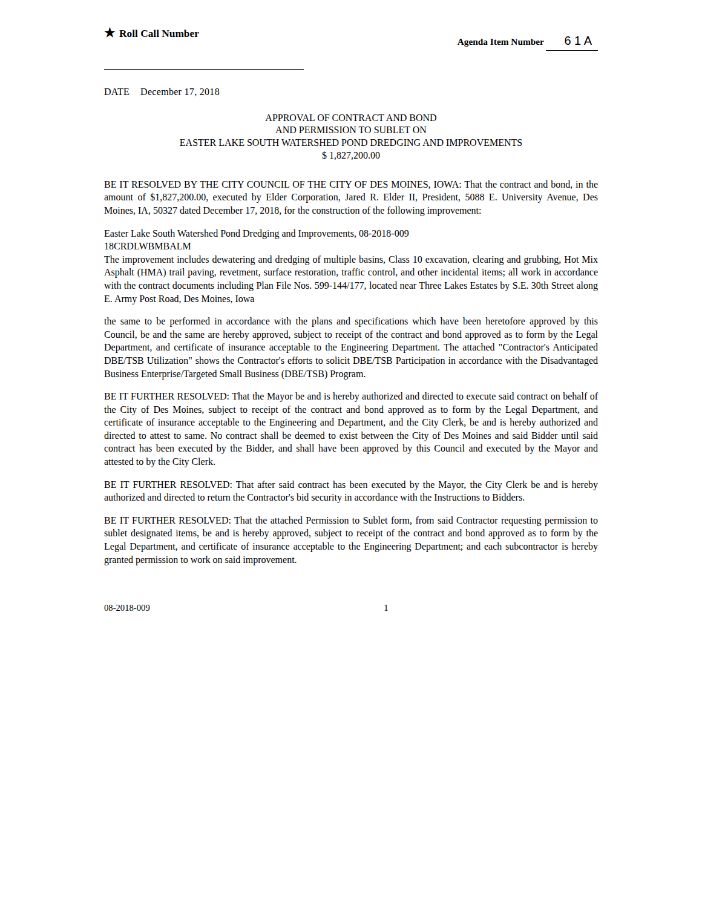★Roll Call Number
Agenda Item Number
6 1 A
DATEDecember 17, 2018
APPROVAL OF CONTRACT AND BOND
AND PERMISSION TO SUBLET ON
EASTER LAKE SOUTH WATERSHED POND DREDGING AND IMPROVEMENTS
$ 1,827,200.00
BE IT RESOLVED BY THE CITY COUNCIL OF THE CITY OF DES MOINES, IOWA: That the contract and bond, in the amount of $1,827,200.00, executed by Elder Corporation, Jared R. Elder II, President, 5088 E. University Avenue, Des Moines, IA, 50327 dated December 17, 2018, for the construction of the following improvement:
Easter Lake South Watershed Pond Dredging and Improvements, 08-2018-009
18CRDLWBMBALM
The improvement includes dewatering and dredging of multiple basins, Class 10 excavation, clearing and grubbing, Hot Mix Asphalt (HMA) trail paving, revetment, surface restoration, traffic control, and other incidental items; all work in accordance with the contract documents including Plan File Nos. 599-144/177, located near Three Lakes Estates by S.E. 30th Street along E. Army Post Road, Des Moines, Iowa
the same to be performed in accordance with the plans and specifications which have been heretofore approved by this Council, be and the same are hereby approved, subject to receipt of the contract and bond approved as to form by the Legal Department, and certificate of insurance acceptable to the Engineering Department. The attached "Contractor's Anticipated DBE/TSB Utilization" shows the Contractor's efforts to solicit DBE/TSB Participation in accordance with the Disadvantaged Business Enterprise/Targeted Small Business (DBE/TSB) Program.
BE IT FURTHER RESOLVED: That the Mayor be and is hereby authorized and directed to execute said contract on behalf of the City of Des Moines, subject to receipt of the contract and bond approved as to form by the Legal Department, and certificate of insurance acceptable to the Engineering and Department, and the City Clerk, be and is hereby authorized and directed to attest to same. No contract shall be deemed to exist between the City of Des Moines and said Bidder until said contract has been executed by the Bidder, and shall have been approved by this Council and executed by the Mayor and attested to by the City Clerk.
BE IT FURTHER RESOLVED: That after said contract has been executed by the Mayor, the City Clerk be and is hereby authorized and directed to return the Contractor's bid security in accordance with the Instructions to Bidders.
BE IT FURTHER RESOLVED: That the attached Permission to Sublet form, from said Contractor requesting permission to sublet designated items, be and is hereby approved, subject to receipt of the contract and bond approved as to form by the Legal Department, and certificate of insurance acceptable to the Engineering Department; and each subcontractor is hereby granted permission to work on said improvement.
08-2018-009
1